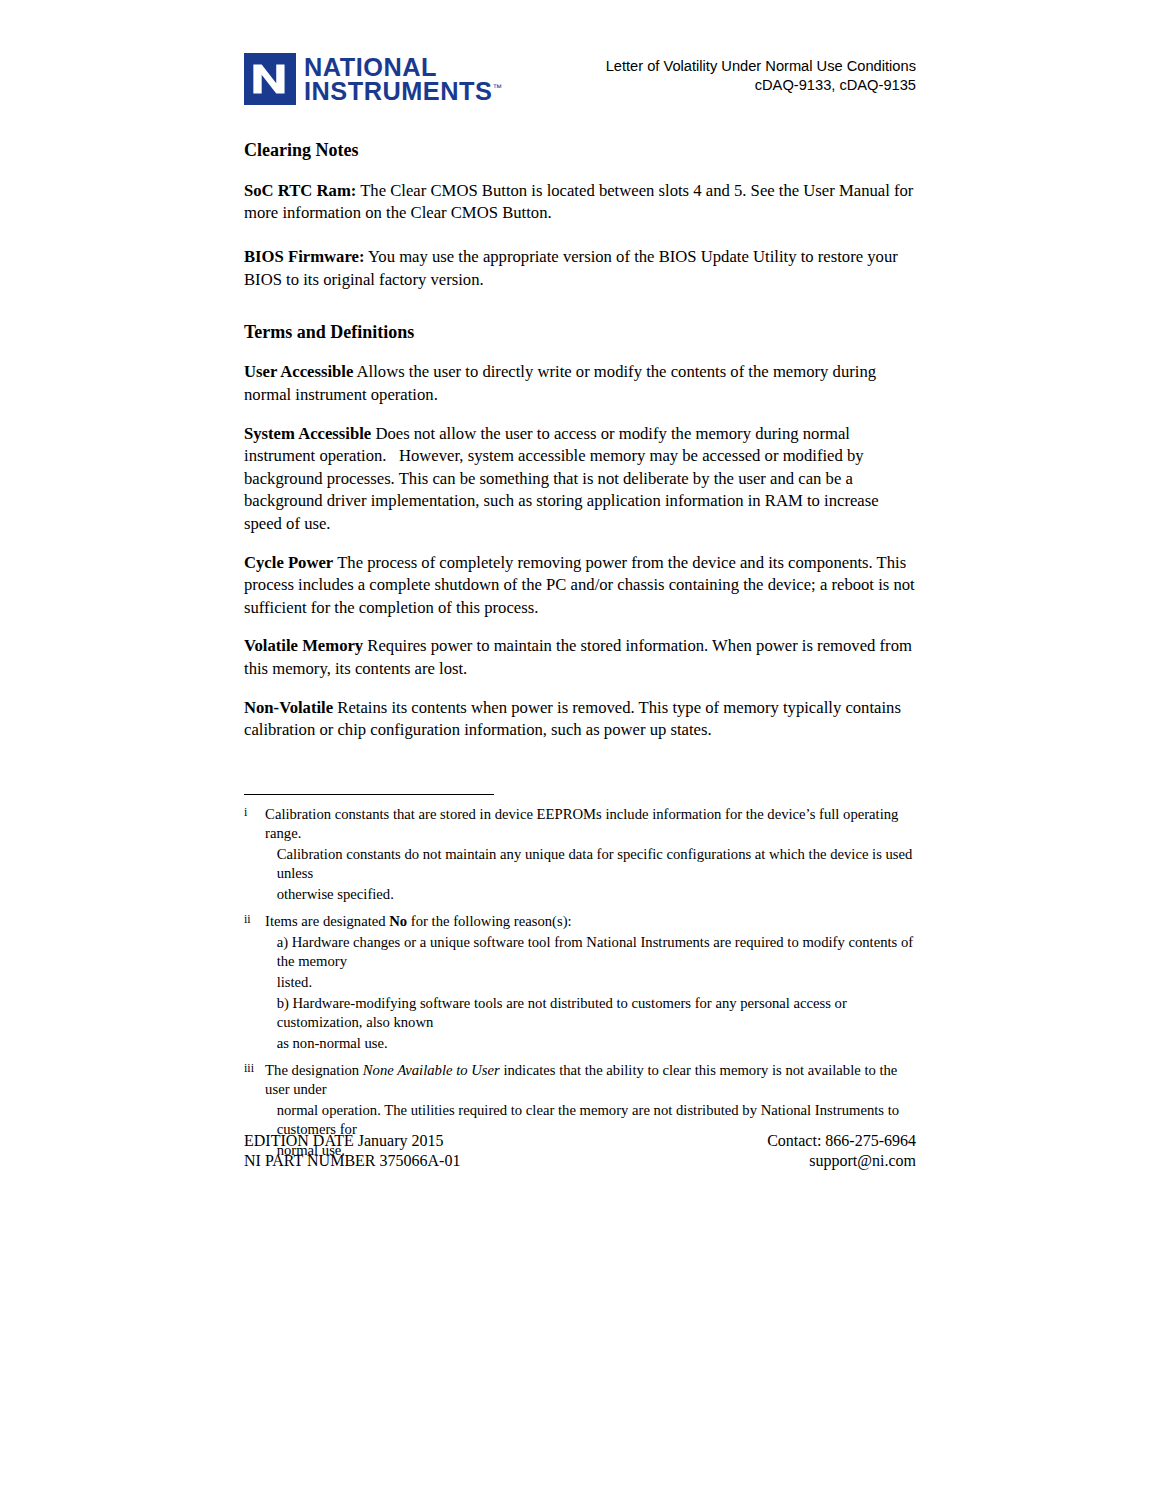NATIONAL INSTRUMENTS™
Letter of Volatility Under Normal Use Conditions
cDAQ-9133, cDAQ-9135
Clearing Notes
SoC RTC Ram: The Clear CMOS Button is located between slots 4 and 5. See the User Manual for more information on the Clear CMOS Button.
BIOS Firmware: You may use the appropriate version of the BIOS Update Utility to restore your BIOS to its original factory version.
Terms and Definitions
User Accessible Allows the user to directly write or modify the contents of the memory during normal instrument operation.
System Accessible Does not allow the user to access or modify the memory during normal instrument operation. However, system accessible memory may be accessed or modified by background processes. This can be something that is not deliberate by the user and can be a background driver implementation, such as storing application information in RAM to increase speed of use.
Cycle Power The process of completely removing power from the device and its components. This process includes a complete shutdown of the PC and/or chassis containing the device; a reboot is not sufficient for the completion of this process.
Volatile Memory Requires power to maintain the stored information. When power is removed from this memory, its contents are lost.
Non-Volatile Retains its contents when power is removed. This type of memory typically contains calibration or chip configuration information, such as power up states.
i
Calibration constants that are stored in device EEPROMs include information for the device’s full operating range.
Calibration constants do not maintain any unique data for specific configurations at which the device is used unless
otherwise specified.
ii
Items are designated No for the following reason(s):
a) Hardware changes or a unique software tool from National Instruments are required to modify contents of the memory
listed.
b) Hardware-modifying software tools are not distributed to customers for any personal access or customization, also known
as non-normal use.
iii
The designation None Available to User indicates that the ability to clear this memory is not available to the user under
normal operation. The utilities required to clear the memory are not distributed by National Instruments to customers for
normal use.
EDITION DATE January 2015
NI PART NUMBER 375066A-01
Contact: 866-275-6964
support@ni.com